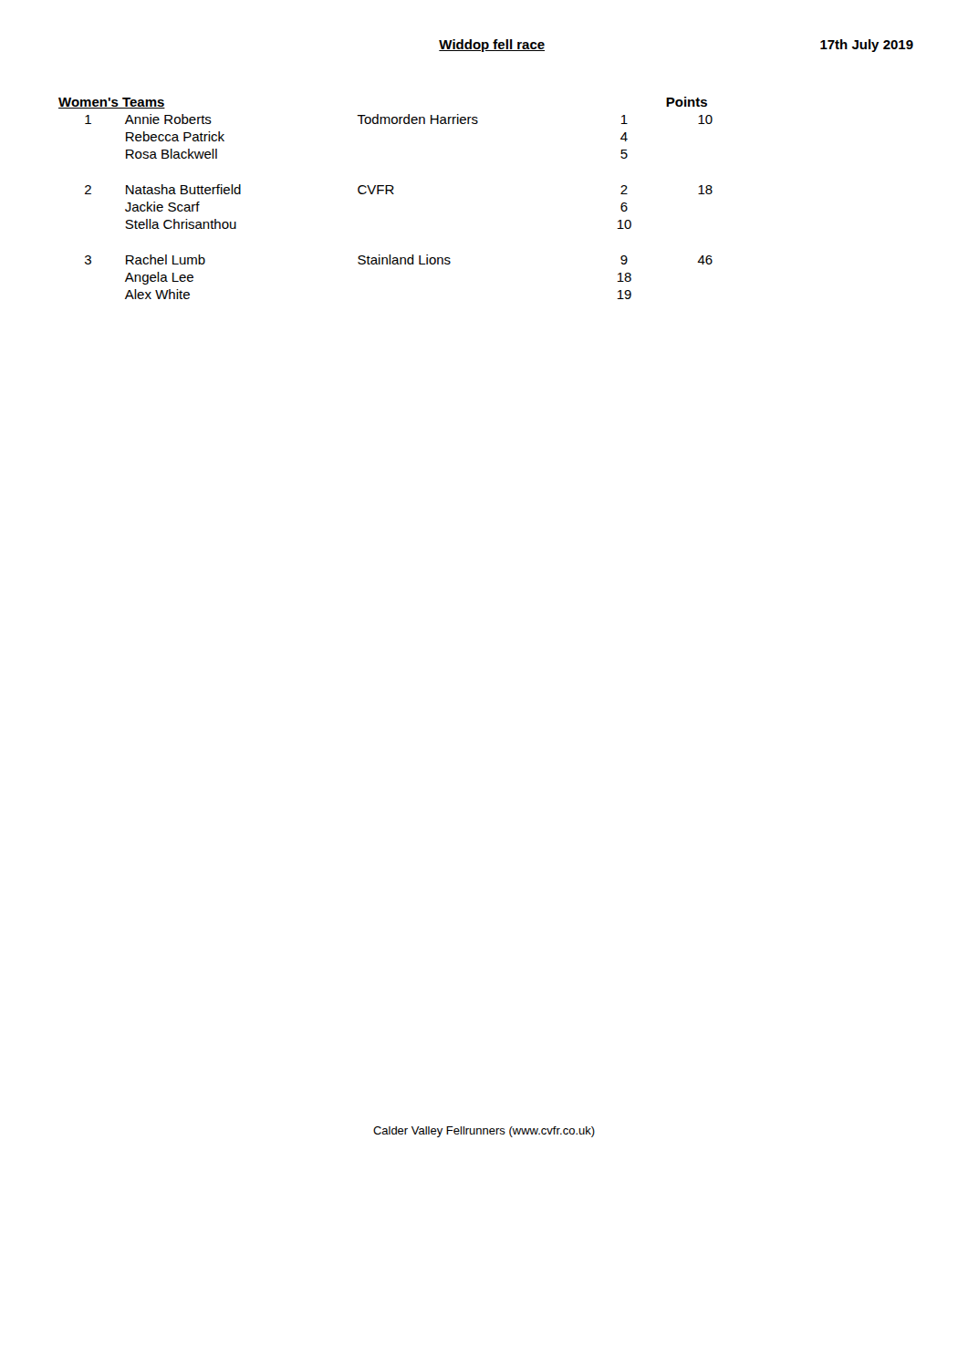Widdop fell race
17th July 2019
| Women's Teams | Points |
| --- | --- |
| 1 | Annie Roberts | Todmorden Harriers | 1 | 10 |
| | Rebecca Patrick | | 4 | |
| | Rosa Blackwell | | 5 | |
| 2 | Natasha Butterfield | CVFR | 2 | 18 |
| | Jackie Scarf | | 6 | |
| | Stella Chrisanthou | | 10 | |
| 3 | Rachel Lumb | Stainland Lions | 9 | 46 |
| | Angela Lee | | 18 | |
| | Alex White | | 19 | |
Calder Valley Fellrunners (www.cvfr.co.uk)